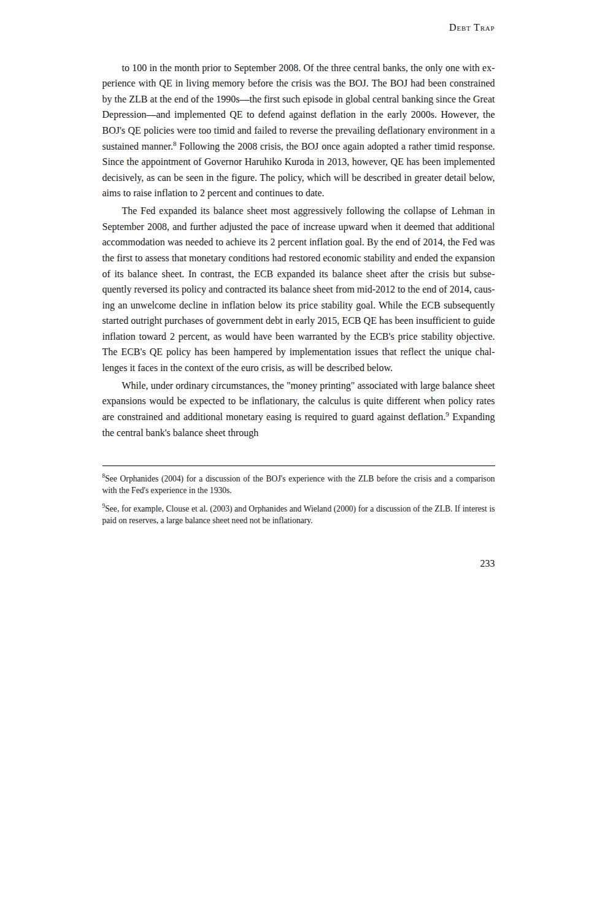Debt Trap
to 100 in the month prior to September 2008. Of the three central banks, the only one with experience with QE in living memory before the crisis was the BOJ. The BOJ had been constrained by the ZLB at the end of the 1990s—the first such episode in global central banking since the Great Depression—and implemented QE to defend against deflation in the early 2000s. However, the BOJ's QE policies were too timid and failed to reverse the prevailing deflationary environment in a sustained manner.8 Following the 2008 crisis, the BOJ once again adopted a rather timid response. Since the appointment of Governor Haruhiko Kuroda in 2013, however, QE has been implemented decisively, as can be seen in the figure. The policy, which will be described in greater detail below, aims to raise inflation to 2 percent and continues to date.
The Fed expanded its balance sheet most aggressively following the collapse of Lehman in September 2008, and further adjusted the pace of increase upward when it deemed that additional accommodation was needed to achieve its 2 percent inflation goal. By the end of 2014, the Fed was the first to assess that monetary conditions had restored economic stability and ended the expansion of its balance sheet. In contrast, the ECB expanded its balance sheet after the crisis but subsequently reversed its policy and contracted its balance sheet from mid-2012 to the end of 2014, causing an unwelcome decline in inflation below its price stability goal. While the ECB subsequently started outright purchases of government debt in early 2015, ECB QE has been insufficient to guide inflation toward 2 percent, as would have been warranted by the ECB's price stability objective. The ECB's QE policy has been hampered by implementation issues that reflect the unique challenges it faces in the context of the euro crisis, as will be described below.
While, under ordinary circumstances, the "money printing" associated with large balance sheet expansions would be expected to be inflationary, the calculus is quite different when policy rates are constrained and additional monetary easing is required to guard against deflation.9 Expanding the central bank's balance sheet through
8See Orphanides (2004) for a discussion of the BOJ's experience with the ZLB before the crisis and a comparison with the Fed's experience in the 1930s.
9See, for example, Clouse et al. (2003) and Orphanides and Wieland (2000) for a discussion of the ZLB. If interest is paid on reserves, a large balance sheet need not be inflationary.
233